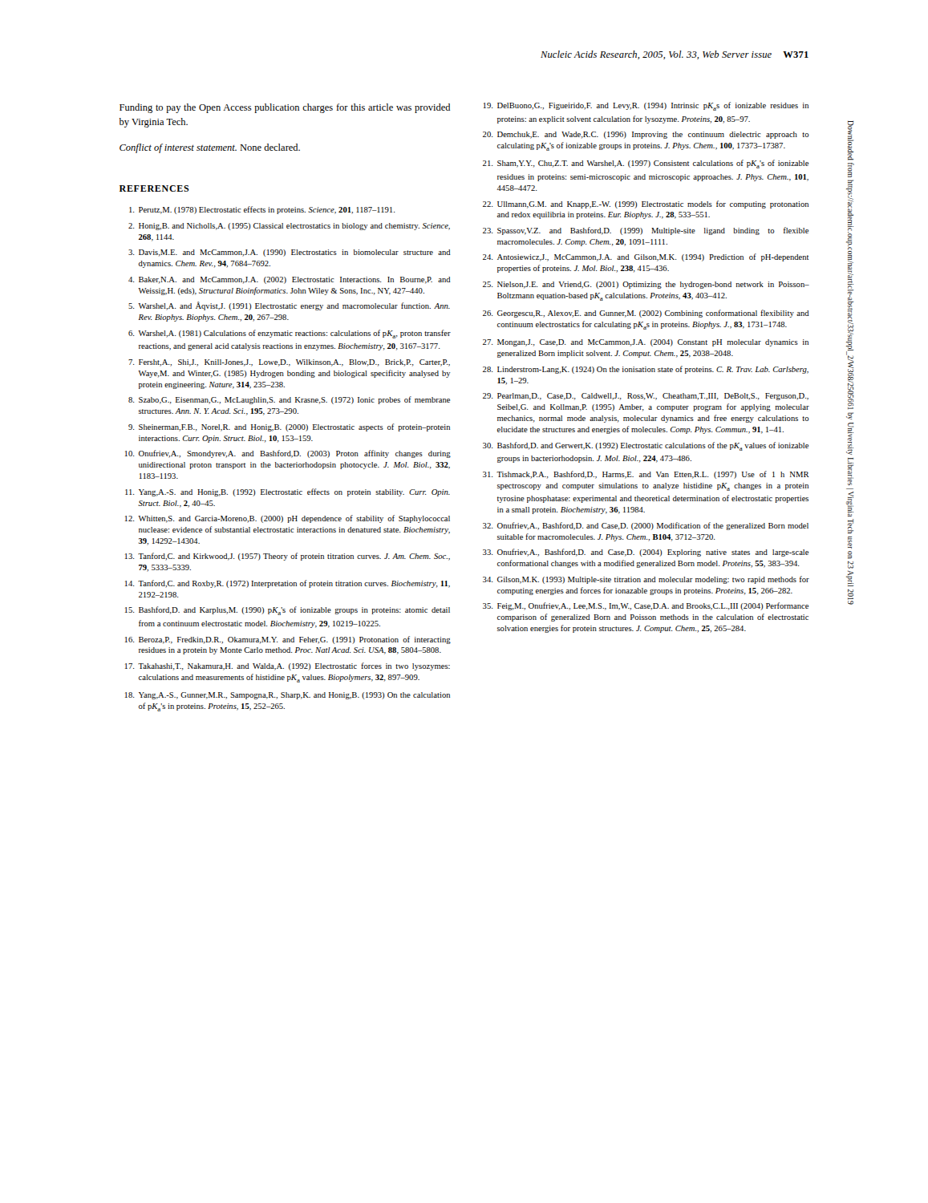Nucleic Acids Research, 2005, Vol. 33, Web Server issueW371
Funding to pay the Open Access publication charges for this article was provided by Virginia Tech.
Conflict of interest statement. None declared.
REFERENCES
Perutz,M. (1978) Electrostatic effects in proteins. Science, 201, 1187–1191.
Honig,B. and Nicholls,A. (1995) Classical electrostatics in biology and chemistry. Science, 268, 1144.
Davis,M.E. and McCammon,J.A. (1990) Electrostatics in biomolecular structure and dynamics. Chem. Rev., 94, 7684–7692.
Baker,N.A. and McCammon,J.A. (2002) Electrostatic Interactions. In Bourne,P. and Weissig,H. (eds), Structural Bioinformatics. John Wiley & Sons, Inc., NY, 427–440.
Warshel,A. and Åqvist,J. (1991) Electrostatic energy and macromolecular function. Ann. Rev. Biophys. Biophys. Chem., 20, 267–298.
Warshel,A. (1981) Calculations of enzymatic reactions: calculations of pKa, proton transfer reactions, and general acid catalysis reactions in enzymes. Biochemistry, 20, 3167–3177.
Fersht,A., Shi,J., Knill-Jones,J., Lowe,D., Wilkinson,A., Blow,D., Brick,P., Carter,P., Waye,M. and Winter,G. (1985) Hydrogen bonding and biological specificity analysed by protein engineering. Nature, 314, 235–238.
Szabo,G., Eisenman,G., McLaughlin,S. and Krasne,S. (1972) Ionic probes of membrane structures. Ann. N. Y. Acad. Sci., 195, 273–290.
Sheinerman,F.B., Norel,R. and Honig,B. (2000) Electrostatic aspects of protein–protein interactions. Curr. Opin. Struct. Biol., 10, 153–159.
Onufriev,A., Smondyrev,A. and Bashford,D. (2003) Proton affinity changes during unidirectional proton transport in the bacteriorhodopsin photocycle. J. Mol. Biol., 332, 1183–1193.
Yang,A.-S. and Honig,B. (1992) Electrostatic effects on protein stability. Curr. Opin. Struct. Biol., 2, 40–45.
Whitten,S. and Garcia-Moreno,B. (2000) pH dependence of stability of Staphylococcal nuclease: evidence of substantial electrostatic interactions in denatured state. Biochemistry, 39, 14292–14304.
Tanford,C. and Kirkwood,J. (1957) Theory of protein titration curves. J. Am. Chem. Soc., 79, 5333–5339.
Tanford,C. and Roxby,R. (1972) Interpretation of protein titration curves. Biochemistry, 11, 2192–2198.
Bashford,D. and Karplus,M. (1990) pKa's of ionizable groups in proteins: atomic detail from a continuum electrostatic model. Biochemistry, 29, 10219–10225.
Beroza,P., Fredkin,D.R., Okamura,M.Y. and Feher,G. (1991) Protonation of interacting residues in a protein by Monte Carlo method. Proc. Natl Acad. Sci. USA, 88, 5804–5808.
Takahashi,T., Nakamura,H. and Walda,A. (1992) Electrostatic forces in two lysozymes: calculations and measurements of histidine pKa values. Biopolymers, 32, 897–909.
Yang,A.-S., Gunner,M.R., Sampogna,R., Sharp,K. and Honig,B. (1993) On the calculation of pKa's in proteins. Proteins, 15, 252–265.
DelBuono,G., Figueirido,F. and Levy,R. (1994) Intrinsic pKas of ionizable residues in proteins: an explicit solvent calculation for lysozyme. Proteins, 20, 85–97.
Demchuk,E. and Wade,R.C. (1996) Improving the continuum dielectric approach to calculating pKa's of ionizable groups in proteins. J. Phys. Chem., 100, 17373–17387.
Sham,Y.Y., Chu,Z.T. and Warshel,A. (1997) Consistent calculations of pKa's of ionizable residues in proteins: semi-microscopic and microscopic approaches. J. Phys. Chem., 101, 4458–4472.
Ullmann,G.M. and Knapp,E.-W. (1999) Electrostatic models for computing protonation and redox equilibria in proteins. Eur. Biophys. J., 28, 533–551.
Spassov,V.Z. and Bashford,D. (1999) Multiple-site ligand binding to flexible macromolecules. J. Comp. Chem., 20, 1091–1111.
Antosiewicz,J., McCammon,J.A. and Gilson,M.K. (1994) Prediction of pH-dependent properties of proteins. J. Mol. Biol., 238, 415–436.
Nielson,J.E. and Vriend,G. (2001) Optimizing the hydrogen-bond network in Poisson–Boltzmann equation-based pKa calculations. Proteins, 43, 403–412.
Georgescu,R., Alexov,E. and Gunner,M. (2002) Combining conformational flexibility and continuum electrostatics for calculating pKas in proteins. Biophys. J., 83, 1731–1748.
Mongan,J., Case,D. and McCammon,J.A. (2004) Constant pH molecular dynamics in generalized Born implicit solvent. J. Comput. Chem., 25, 2038–2048.
Linderstrom-Lang,K. (1924) On the ionisation state of proteins. C. R. Trav. Lab. Carlsberg, 15, 1–29.
Pearlman,D., Case,D., Caldwell,J., Ross,W., Cheatham,T.,III, DeBolt,S., Ferguson,D., Seibel,G. and Kollman,P. (1995) Amber, a computer program for applying molecular mechanics, normal mode analysis, molecular dynamics and free energy calculations to elucidate the structures and energies of molecules. Comp. Phys. Commun., 91, 1–41.
Bashford,D. and Gerwert,K. (1992) Electrostatic calculations of the pKa values of ionizable groups in bacteriorhodopsin. J. Mol. Biol., 224, 473–486.
Tishmack,P.A., Bashford,D., Harms,E. and Van Etten,R.L. (1997) Use of 1 h NMR spectroscopy and computer simulations to analyze histidine pKa changes in a protein tyrosine phosphatase: experimental and theoretical determination of electrostatic properties in a small protein. Biochemistry, 36, 11984.
Onufriev,A., Bashford,D. and Case,D. (2000) Modification of the generalized Born model suitable for macromolecules. J. Phys. Chem., B104, 3712–3720.
Onufriev,A., Bashford,D. and Case,D. (2004) Exploring native states and large-scale conformational changes with a modified generalized Born model. Proteins, 55, 383–394.
Gilson,M.K. (1993) Multiple-site titration and molecular modeling: two rapid methods for computing energies and forces for ionazable groups in proteins. Proteins, 15, 266–282.
Feig,M., Onufriev,A., Lee,M.S., Im,W., Case,D.A. and Brooks,C.L.,III (2004) Performance comparison of generalized Born and Poisson methods in the calculation of electrostatic solvation energies for protein structures. J. Comput. Chem., 25, 265–284.
Downloaded from https://academic.oup.com/nar/article-abstract/33/suppl_2/W368/2505661 by University Libraries | Virginia Tech user on 23 April 2019